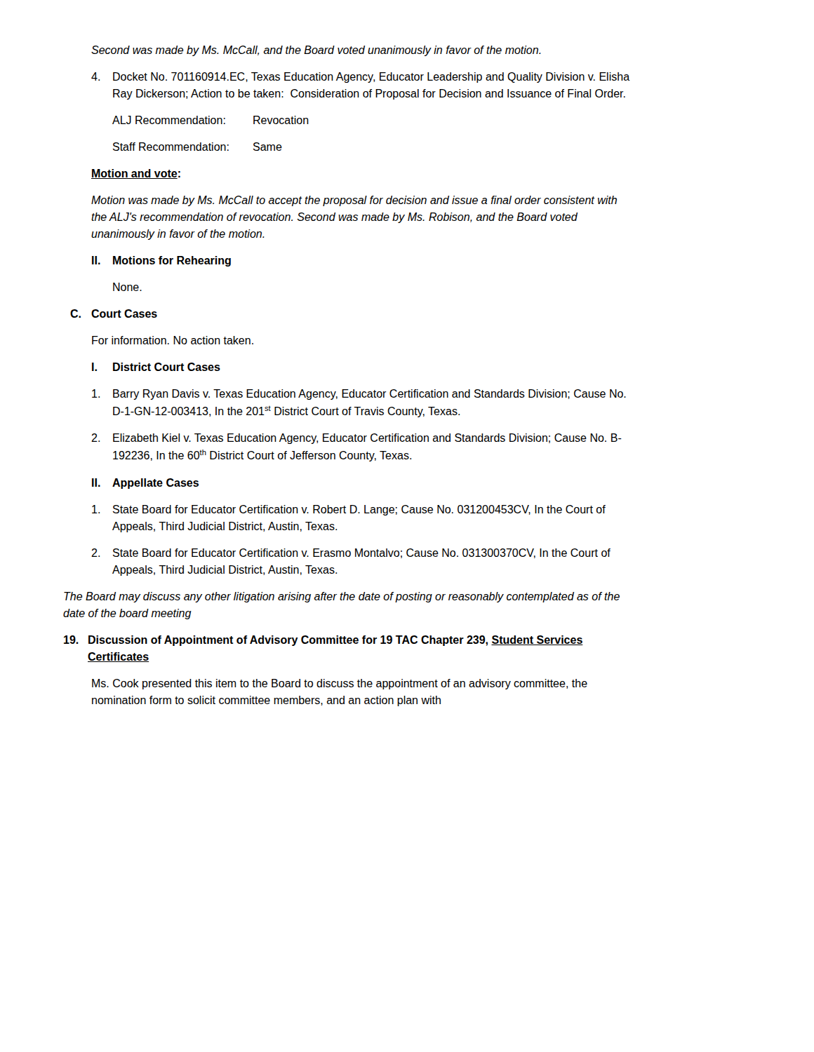Second was made by Ms. McCall, and the Board voted unanimously in favor of the motion.
4.
Docket No. 701160914.EC, Texas Education Agency, Educator Leadership and Quality Division v. Elisha Ray Dickerson; Action to be taken: Consideration of Proposal for Decision and Issuance of Final Order.
ALJ Recommendation: Revocation
Staff Recommendation: Same
Motion and vote:
Motion was made by Ms. McCall to accept the proposal for decision and issue a final order consistent with the ALJ's recommendation of revocation. Second was made by Ms. Robison, and the Board voted unanimously in favor of the motion.
II.
Motions for Rehearing
None.
C.
Court Cases
For information. No action taken.
I.
District Court Cases
1.
Barry Ryan Davis v. Texas Education Agency, Educator Certification and Standards Division; Cause No. D-1-GN-12-003413, In the 201st District Court of Travis County, Texas.
2.
Elizabeth Kiel v. Texas Education Agency, Educator Certification and Standards Division; Cause No. B-192236, In the 60th District Court of Jefferson County, Texas.
II.
Appellate Cases
1.
State Board for Educator Certification v. Robert D. Lange; Cause No. 031200453CV, In the Court of Appeals, Third Judicial District, Austin, Texas.
2.
State Board for Educator Certification v. Erasmo Montalvo; Cause No. 031300370CV, In the Court of Appeals, Third Judicial District, Austin, Texas.
The Board may discuss any other litigation arising after the date of posting or reasonably contemplated as of the date of the board meeting
19.
Discussion of Appointment of Advisory Committee for 19 TAC Chapter 239, Student Services Certificates
Ms. Cook presented this item to the Board to discuss the appointment of an advisory committee, the nomination form to solicit committee members, and an action plan with